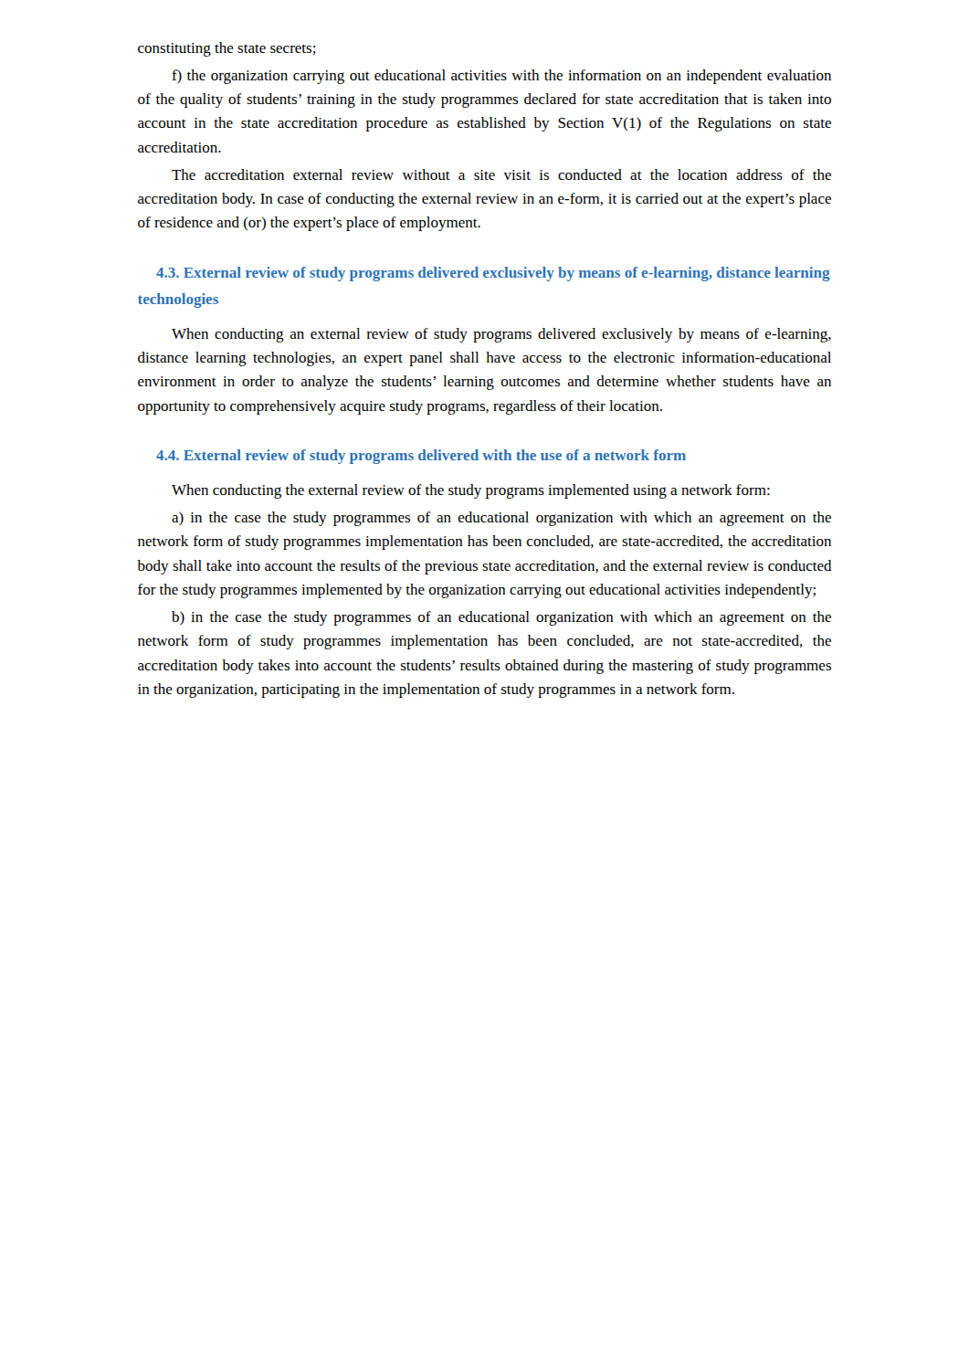constituting the state secrets;
f) the organization carrying out educational activities with the information on an independent evaluation of the quality of students’ training in the study programmes declared for state accreditation that is taken into account in the state accreditation procedure as established by Section V(1) of the Regulations on state accreditation.
The accreditation external review without a site visit is conducted at the location address of the accreditation body. In case of conducting the external review in an e-form, it is carried out at the expert’s place of residence and (or) the expert’s place of employment.
4.3. External review of study programs delivered exclusively by means of e-learning, distance learning technologies
When conducting an external review of study programs delivered exclusively by means of e-learning, distance learning technologies, an expert panel shall have access to the electronic information-educational environment in order to analyze the students’ learning outcomes and determine whether students have an opportunity to comprehensively acquire study programs, regardless of their location.
4.4. External review of study programs delivered with the use of a network form
When conducting the external review of the study programs implemented using a network form:
a) in the case the study programmes of an educational organization with which an agreement on the network form of study programmes implementation has been concluded, are state-accredited, the accreditation body shall take into account the results of the previous state accreditation, and the external review is conducted for the study programmes implemented by the organization carrying out educational activities independently;
b) in the case the study programmes of an educational organization with which an agreement on the network form of study programmes implementation has been concluded, are not state-accredited, the accreditation body takes into account the students’ results obtained during the mastering of study programmes in the organization, participating in the implementation of study programmes in a network form.